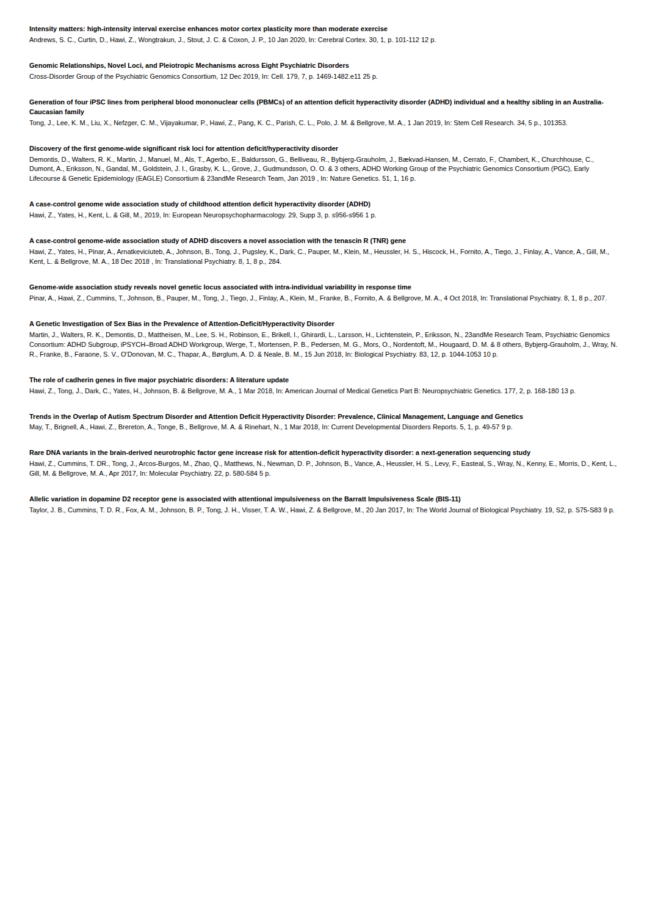Intensity matters: high-intensity interval exercise enhances motor cortex plasticity more than moderate exercise
Andrews, S. C., Curtin, D., Hawi, Z., Wongtrakun, J., Stout, J. C. & Coxon, J. P., 10 Jan 2020, In: Cerebral Cortex. 30, 1, p. 101-112 12 p.
Genomic Relationships, Novel Loci, and Pleiotropic Mechanisms across Eight Psychiatric Disorders
Cross-Disorder Group of the Psychiatric Genomics Consortium, 12 Dec 2019, In: Cell. 179, 7, p. 1469-1482.e11 25 p.
Generation of four iPSC lines from peripheral blood mononuclear cells (PBMCs) of an attention deficit hyperactivity disorder (ADHD) individual and a healthy sibling in an Australia-Caucasian family
Tong, J., Lee, K. M., Liu, X., Nefzger, C. M., Vijayakumar, P., Hawi, Z., Pang, K. C., Parish, C. L., Polo, J. M. & Bellgrove, M. A., 1 Jan 2019, In: Stem Cell Research. 34, 5 p., 101353.
Discovery of the first genome-wide significant risk loci for attention deficit/hyperactivity disorder
Demontis, D., Walters, R. K., Martin, J., Manuel, M., Als, T., Agerbo, E., Baldursson, G., Belliveau, R., Bybjerg-Grauholm, J., Bækvad-Hansen, M., Cerrato, F., Chambert, K., Churchhouse, C., Dumont, A., Eriksson, N., Gandal, M., Goldstein, J. I., Grasby, K. L., Grove, J., Gudmundsson, O. O. & 3 others, ADHD Working Group of the Psychiatric Genomics Consortium (PGC), Early Lifecourse & Genetic Epidemiology (EAGLE) Consortium & 23andMe Research Team, Jan 2019 , In: Nature Genetics. 51, 1, 16 p.
A case-control genome wide association study of childhood attention deficit hyperactivity disorder (ADHD)
Hawi, Z., Yates, H., Kent, L. & Gill, M., 2019, In: European Neuropsychopharmacology. 29, Supp 3, p. s956-s956 1 p.
A case-control genome-wide association study of ADHD discovers a novel association with the tenascin R (TNR) gene
Hawi, Z., Yates, H., Pinar, A., Arnatkeviciuteb, A., Johnson, B., Tong, J., Pugsley, K., Dark, C., Pauper, M., Klein, M., Heussler, H. S., Hiscock, H., Fornito, A., Tiego, J., Finlay, A., Vance, A., Gill, M., Kent, L. & Bellgrove, M. A., 18 Dec 2018 , In: Translational Psychiatry. 8, 1, 8 p., 284.
Genome-wide association study reveals novel genetic locus associated with intra-individual variability in response time
Pinar, A., Hawi, Z., Cummins, T., Johnson, B., Pauper, M., Tong, J., Tiego, J., Finlay, A., Klein, M., Franke, B., Fornito, A. & Bellgrove, M. A., 4 Oct 2018, In: Translational Psychiatry. 8, 1, 8 p., 207.
A Genetic Investigation of Sex Bias in the Prevalence of Attention-Deficit/Hyperactivity Disorder
Martin, J., Walters, R. K., Demontis, D., Mattheisen, M., Lee, S. H., Robinson, E., Brikell, I., Ghirardi, L., Larsson, H., Lichtenstein, P., Eriksson, N., 23andMe Research Team, Psychiatric Genomics Consortium: ADHD Subgroup, iPSYCH–Broad ADHD Workgroup, Werge, T., Mortensen, P. B., Pedersen, M. G., Mors, O., Nordentoft, M., Hougaard, D. M. & 8 others, Bybjerg-Grauholm, J., Wray, N. R., Franke, B., Faraone, S. V., O'Donovan, M. C., Thapar, A., Børglum, A. D. & Neale, B. M., 15 Jun 2018, In: Biological Psychiatry. 83, 12, p. 1044-1053 10 p.
The role of cadherin genes in five major psychiatric disorders: A literature update
Hawi, Z., Tong, J., Dark, C., Yates, H., Johnson, B. & Bellgrove, M. A., 1 Mar 2018, In: American Journal of Medical Genetics Part B: Neuropsychiatric Genetics. 177, 2, p. 168-180 13 p.
Trends in the Overlap of Autism Spectrum Disorder and Attention Deficit Hyperactivity Disorder: Prevalence, Clinical Management, Language and Genetics
May, T., Brignell, A., Hawi, Z., Brereton, A., Tonge, B., Bellgrove, M. A. & Rinehart, N., 1 Mar 2018, In: Current Developmental Disorders Reports. 5, 1, p. 49-57 9 p.
Rare DNA variants in the brain-derived neurotrophic factor gene increase risk for attention-deficit hyperactivity disorder: a next-generation sequencing study
Hawi, Z., Cummins, T. DR., Tong, J., Arcos-Burgos, M., Zhao, Q., Matthews, N., Newman, D. P., Johnson, B., Vance, A., Heussler, H. S., Levy, F., Easteal, S., Wray, N., Kenny, E., Morris, D., Kent, L., Gill, M. & Bellgrove, M. A., Apr 2017, In: Molecular Psychiatry. 22, p. 580-584 5 p.
Allelic variation in dopamine D2 receptor gene is associated with attentional impulsiveness on the Barratt Impulsiveness Scale (BIS-11)
Taylor, J. B., Cummins, T. D. R., Fox, A. M., Johnson, B. P., Tong, J. H., Visser, T. A. W., Hawi, Z. & Bellgrove, M., 20 Jan 2017, In: The World Journal of Biological Psychiatry. 19, S2, p. S75-S83 9 p.